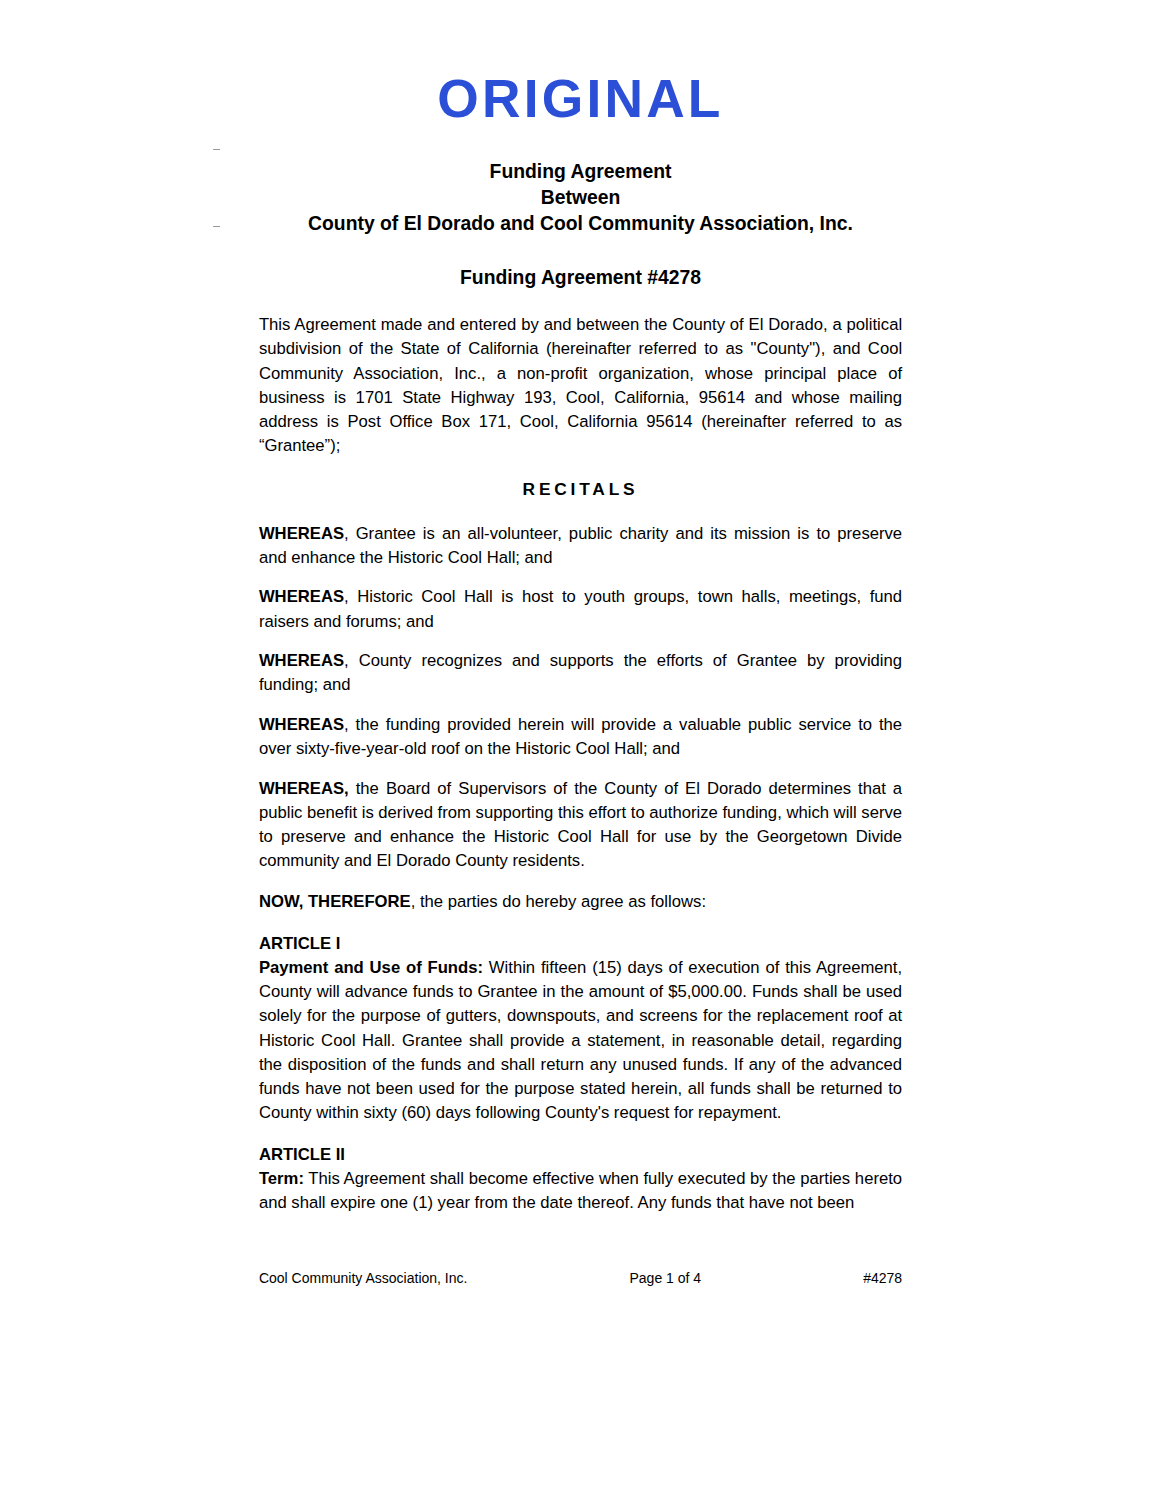ORIGINAL
Funding Agreement
Between
County of El Dorado and Cool Community Association, Inc.
Funding Agreement #4278
This Agreement made and entered by and between the County of El Dorado, a political subdivision of the State of California (hereinafter referred to as "County"), and Cool Community Association, Inc., a non-profit organization, whose principal place of business is 1701 State Highway 193, Cool, California, 95614 and whose mailing address is Post Office Box 171, Cool, California 95614 (hereinafter referred to as “Grantee”);
RECITALS
WHEREAS, Grantee is an all-volunteer, public charity and its mission is to preserve and enhance the Historic Cool Hall; and
WHEREAS, Historic Cool Hall is host to youth groups, town halls, meetings, fund raisers and forums; and
WHEREAS, County recognizes and supports the efforts of Grantee by providing funding; and
WHEREAS, the funding provided herein will provide a valuable public service to the over sixty-five-year-old roof on the Historic Cool Hall; and
WHEREAS, the Board of Supervisors of the County of El Dorado determines that a public benefit is derived from supporting this effort to authorize funding, which will serve to preserve and enhance the Historic Cool Hall for use by the Georgetown Divide community and El Dorado County residents.
NOW, THEREFORE, the parties do hereby agree as follows:
ARTICLE I
Payment and Use of Funds: Within fifteen (15) days of execution of this Agreement, County will advance funds to Grantee in the amount of $5,000.00. Funds shall be used solely for the purpose of gutters, downspouts, and screens for the replacement roof at Historic Cool Hall. Grantee shall provide a statement, in reasonable detail, regarding the disposition of the funds and shall return any unused funds. If any of the advanced funds have not been used for the purpose stated herein, all funds shall be returned to County within sixty (60) days following County's request for repayment.
ARTICLE II
Term: This Agreement shall become effective when fully executed by the parties hereto and shall expire one (1) year from the date thereof. Any funds that have not been
Cool Community Association, Inc.
Page 1 of 4
#4278